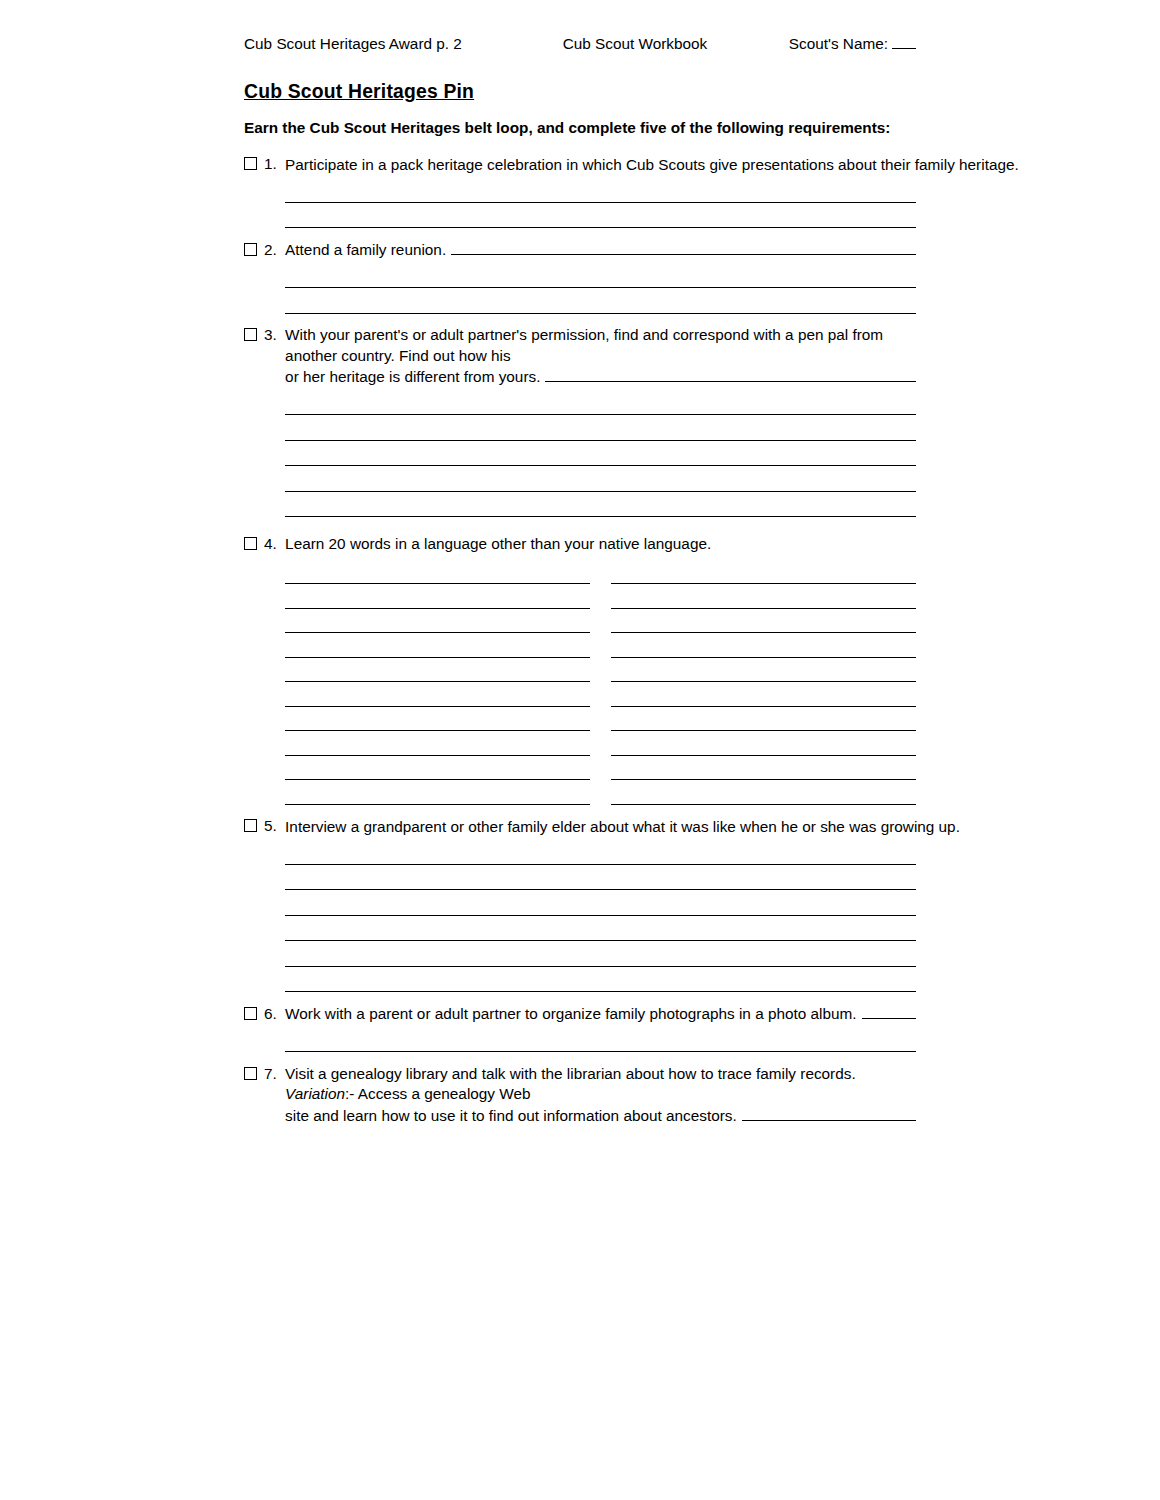Cub Scout Heritages Award p. 2
Cub Scout Workbook
Scout's Name:
Cub Scout Heritages Pin
Earn the Cub Scout Heritages belt loop, and complete five of the following requirements:
1.
Participate in a pack heritage celebration in which Cub Scouts give presentations about their family heritage.
2.
Attend a family reunion.
3.
With your parent's or adult partner's permission, find and correspond with a pen pal from another country. Find out how his
or her heritage is different from yours.
4.
Learn 20 words in a language other than your native language.
5.
Interview a grandparent or other family elder about what it was like when he or she was growing up.
6.
Work with a parent or adult partner to organize family photographs in a photo album.
7.
Visit a genealogy library and talk with the librarian about how to trace family records. Variation:- Access a genealogy Web
site and learn how to use it to find out information about ancestors.